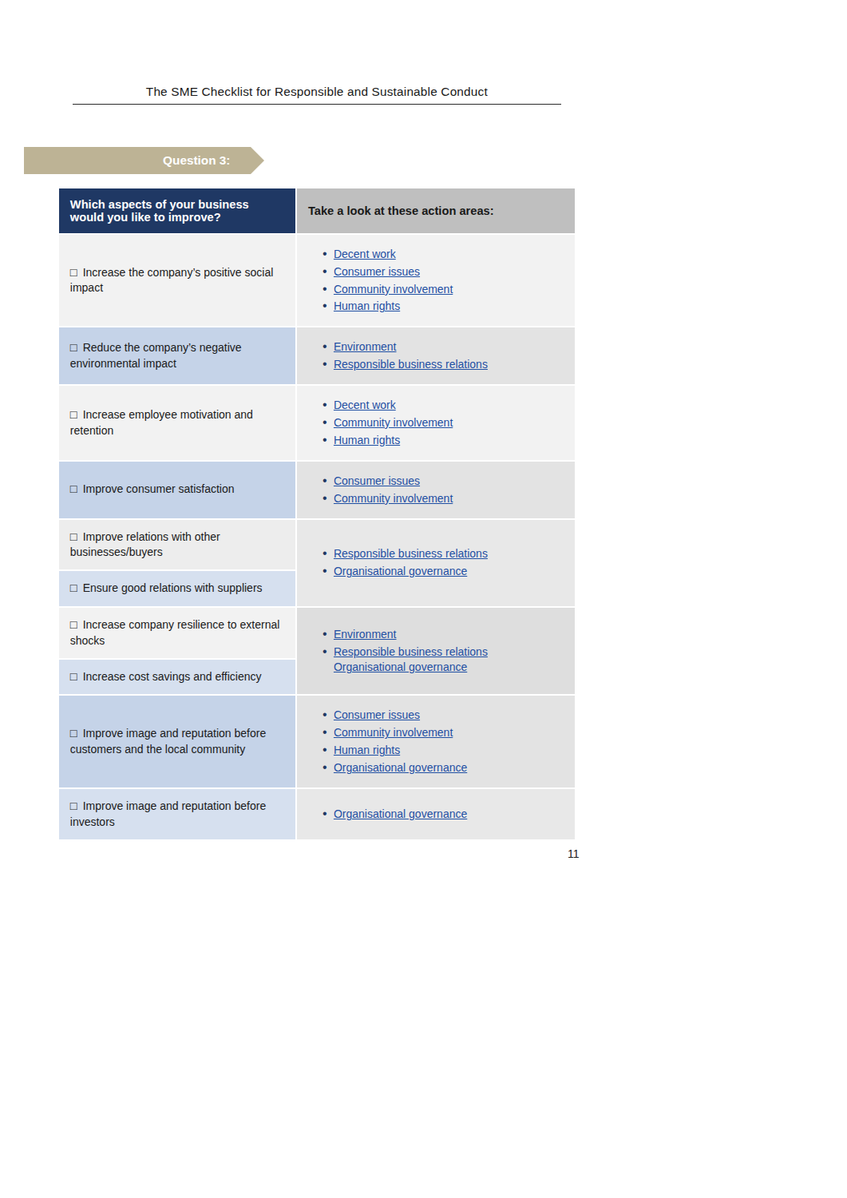The SME Checklist for Responsible and Sustainable Conduct
Question 3:
| Which aspects of your business would you like to improve? | Take a look at these action areas: |
| --- | --- |
| Increase the company’s positive social impact | Decent work Consumer issues Community involvement Human rights |
| Reduce the company’s negative environmental impact | Environment Responsible business relations |
| Increase employee motivation and retention | Decent work Community involvement Human rights |
| Improve consumer satisfaction | Consumer issues Community involvement |
| Improve relations with other businesses/buyers | Responsible business relations Organisational governance |
| Ensure good relations with suppliers |
| Increase company resilience to external shocks | Environment Responsible business relations Organisational governance |
| Increase cost savings and efficiency |
| Improve image and reputation before customers and the local community | Consumer issues Community involvement Human rights Organisational governance |
| Improve image and reputation before investors | Organisational governance |
11